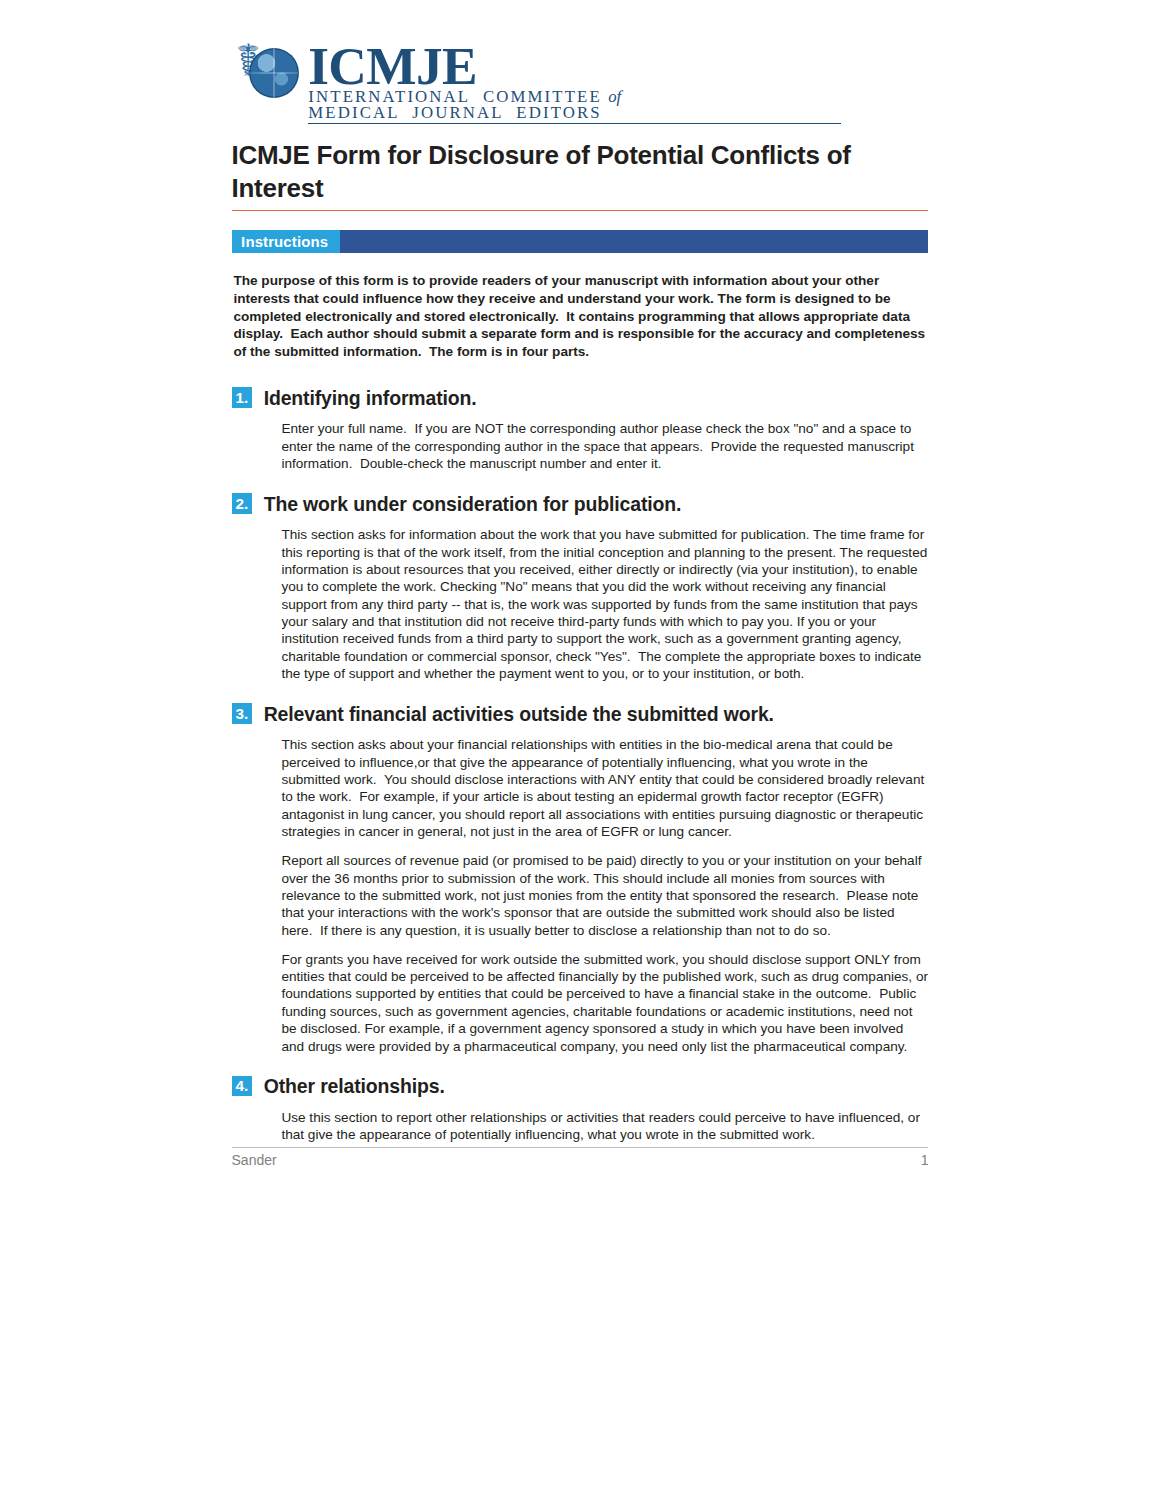☤
ICMJE INTERNATIONAL COMMITTEE of MEDICAL JOURNAL EDITORS
ICMJE Form for Disclosure of Potential Conflicts of Interest
Instructions
The purpose of this form is to provide readers of your manuscript with information about your other interests that could influence how they receive and understand your work. The form is designed to be completed electronically and stored electronically. It contains programming that allows appropriate data display. Each author should submit a separate form and is responsible for the accuracy and completeness of the submitted information. The form is in four parts.
1.
Identifying information.
Enter your full name. If you are NOT the corresponding author please check the box "no" and a space to enter the name of the corresponding author in the space that appears. Provide the requested manuscript information. Double-check the manuscript number and enter it.
2.
The work under consideration for publication.
This section asks for information about the work that you have submitted for publication. The time frame for this reporting is that of the work itself, from the initial conception and planning to the present. The requested information is about resources that you received, either directly or indirectly (via your institution), to enable you to complete the work. Checking "No" means that you did the work without receiving any financial support from any third party -- that is, the work was supported by funds from the same institution that pays your salary and that institution did not receive third-party funds with which to pay you. If you or your institution received funds from a third party to support the work, such as a government granting agency, charitable foundation or commercial sponsor, check "Yes". The complete the appropriate boxes to indicate the type of support and whether the payment went to you, or to your institution, or both.
3.
Relevant financial activities outside the submitted work.
This section asks about your financial relationships with entities in the bio-medical arena that could be perceived to influence,or that give the appearance of potentially influencing, what you wrote in the submitted work. You should disclose interactions with ANY entity that could be considered broadly relevant to the work. For example, if your article is about testing an epidermal growth factor receptor (EGFR) antagonist in lung cancer, you should report all associations with entities pursuing diagnostic or therapeutic strategies in cancer in general, not just in the area of EGFR or lung cancer.
Report all sources of revenue paid (or promised to be paid) directly to you or your institution on your behalf over the 36 months prior to submission of the work. This should include all monies from sources with relevance to the submitted work, not just monies from the entity that sponsored the research. Please note that your interactions with the work's sponsor that are outside the submitted work should also be listed here. If there is any question, it is usually better to disclose a relationship than not to do so.
For grants you have received for work outside the submitted work, you should disclose support ONLY from entities that could be perceived to be affected financially by the published work, such as drug companies, or foundations supported by entities that could be perceived to have a financial stake in the outcome. Public funding sources, such as government agencies, charitable foundations or academic institutions, need not be disclosed. For example, if a government agency sponsored a study in which you have been involved and drugs were provided by a pharmaceutical company, you need only list the pharmaceutical company.
4.
Other relationships.
Use this section to report other relationships or activities that readers could perceive to have influenced, or that give the appearance of potentially influencing, what you wrote in the submitted work.
Sander 1